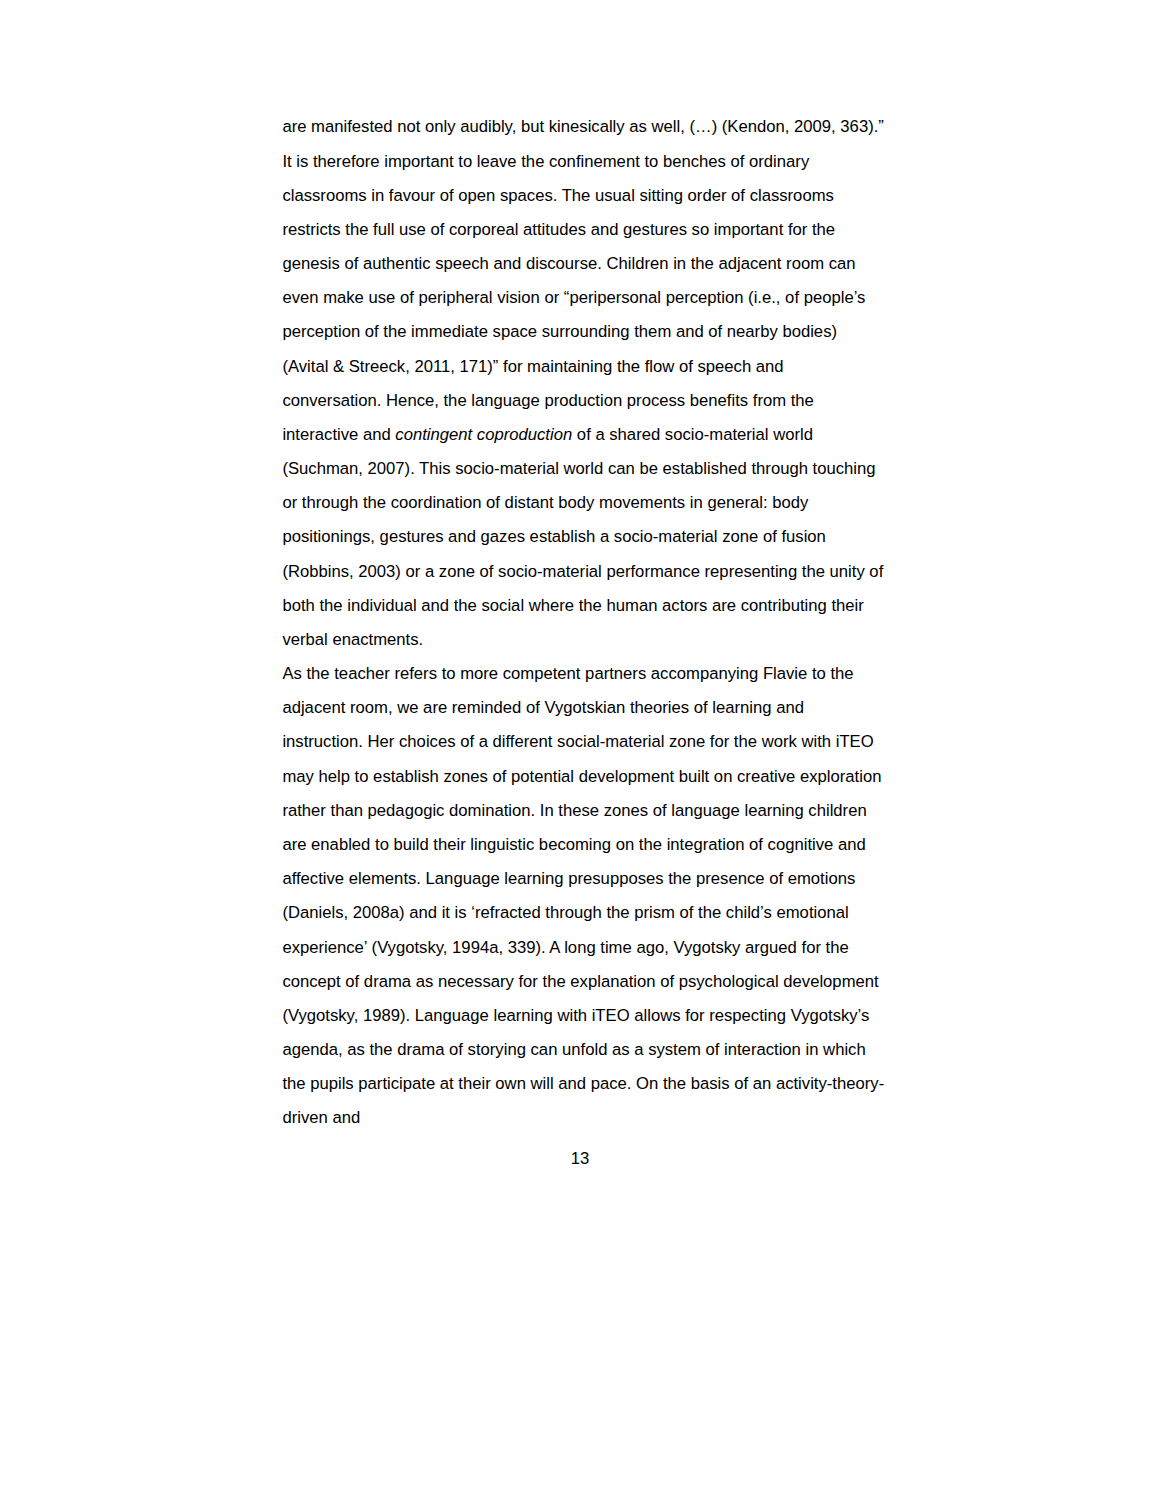are manifested not only audibly, but kinesically as well, (…) (Kendon, 2009, 363).” It is therefore important to leave the confinement to benches of ordinary classrooms in favour of open spaces. The usual sitting order of classrooms restricts the full use of corporeal attitudes and gestures so important for the genesis of authentic speech and discourse. Children in the adjacent room can even make use of peripheral vision or “peripersonal perception (i.e., of people’s perception of the immediate space surrounding them and of nearby bodies) (Avital & Streeck, 2011, 171)” for maintaining the flow of speech and conversation. Hence, the language production process benefits from the interactive and contingent coproduction of a shared socio-material world (Suchman, 2007). This socio-material world can be established through touching or through the coordination of distant body movements in general: body positionings, gestures and gazes establish a socio-material zone of fusion (Robbins, 2003) or a zone of socio-material performance representing the unity of both the individual and the social where the human actors are contributing their verbal enactments.
As the teacher refers to more competent partners accompanying Flavie to the adjacent room, we are reminded of Vygotskian theories of learning and instruction. Her choices of a different social-material zone for the work with iTEO may help to establish zones of potential development built on creative exploration rather than pedagogic domination. In these zones of language learning children are enabled to build their linguistic becoming on the integration of cognitive and affective elements. Language learning presupposes the presence of emotions (Daniels, 2008a) and it is ‘refracted through the prism of the child’s emotional experience’ (Vygotsky, 1994a, 339). A long time ago, Vygotsky argued for the concept of drama as necessary for the explanation of psychological development (Vygotsky, 1989). Language learning with iTEO allows for respecting Vygotsky’s agenda, as the drama of storying can unfold as a system of interaction in which the pupils participate at their own will and pace. On the basis of an activity-theory-driven and
13